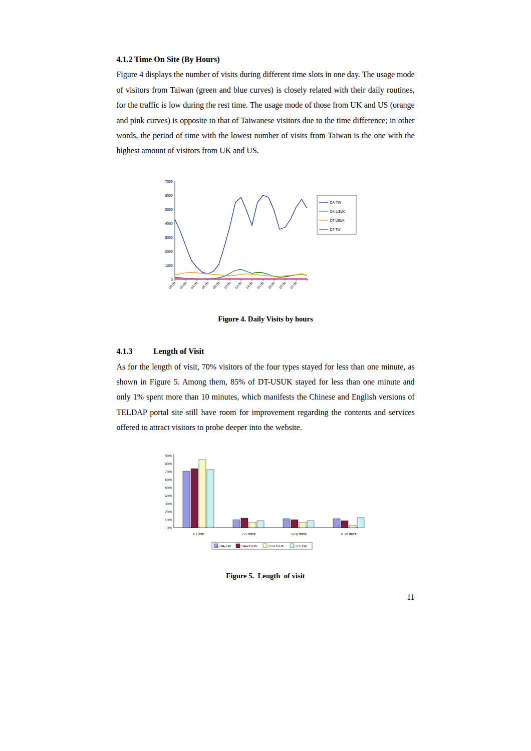4.1.2 Time On Site (By Hours)
Figure 4 displays the number of visits during different time slots in one day. The usage mode of visitors from Taiwan (green and blue curves) is closely related with their daily routines, for the traffic is low during the rest time. The usage mode of those from UK and US (orange and pink curves) is opposite to that of Taiwanese visitors due to the time difference; in other words, the period of time with the lowest number of visits from Taiwan is the one with the highest amount of visitors from UK and US.
7000 6000 5000 4000 3000 2000 1000 0 00:00 02:00 04:00 06:00 08:00 10:00 12:00 14:00 16:00 18:00 20:00 22:00 DA-TW DA-USUK DT-USUK DT-TW
Figure 4. Daily Visits by hours
4.1.3 Length of Visit
As for the length of visit, 70% visitors of the four types stayed for less than one minute, as shown in Figure 5. Among them, 85% of DT-USUK stayed for less than one minute and only 1% spent more than 10 minutes, which manifests the Chinese and English versions of TELDAP portal site still have room for improvement regarding the contents and services offered to attract visitors to probe deeper into the website.
90% 80% 70% 60% 50% 40% 30% 20% 10% 0% < 1 min 2-3 mins 3-10 mins > 10 mins DA-TW DA-USUK DT-USUK DT-TW
Figure 5. Length of visit
11